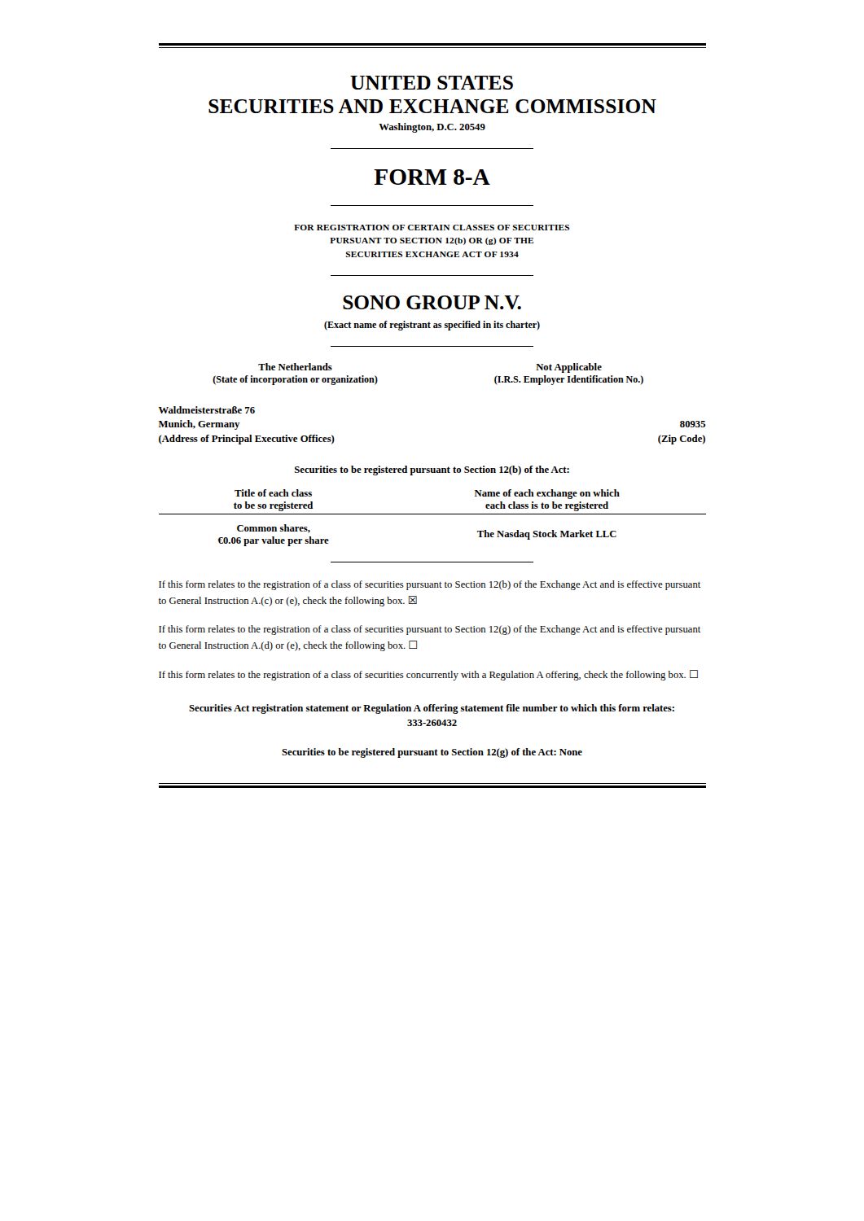UNITED STATES
SECURITIES AND EXCHANGE COMMISSION
Washington, D.C. 20549
FORM 8-A
FOR REGISTRATION OF CERTAIN CLASSES OF SECURITIES
PURSUANT TO SECTION 12(b) OR (g) OF THE
SECURITIES EXCHANGE ACT OF 1934
SONO GROUP N.V.
(Exact name of registrant as specified in its charter)
| The Netherlands | Not Applicable |
| (State of incorporation or organization) | (I.R.S. Employer Identification No.) |
| Waldmeisterstraße 76 Munich, Germany (Address of Principal Executive Offices) | 80935 (Zip Code) |
Securities to be registered pursuant to Section 12(b) of the Act:
| Title of each class to be so registered | Name of each exchange on which each class is to be registered |
| --- | --- |
| Common shares, €0.06 par value per share | The Nasdaq Stock Market LLC |
If this form relates to the registration of a class of securities pursuant to Section 12(b) of the Exchange Act and is effective pursuant to General Instruction A.(c) or (e), check the following box. ☒
If this form relates to the registration of a class of securities pursuant to Section 12(g) of the Exchange Act and is effective pursuant to General Instruction A.(d) or (e), check the following box. ☐
If this form relates to the registration of a class of securities concurrently with a Regulation A offering, check the following box. ☐
Securities Act registration statement or Regulation A offering statement file number to which this form relates:
333-260432
Securities to be registered pursuant to Section 12(g) of the Act: None